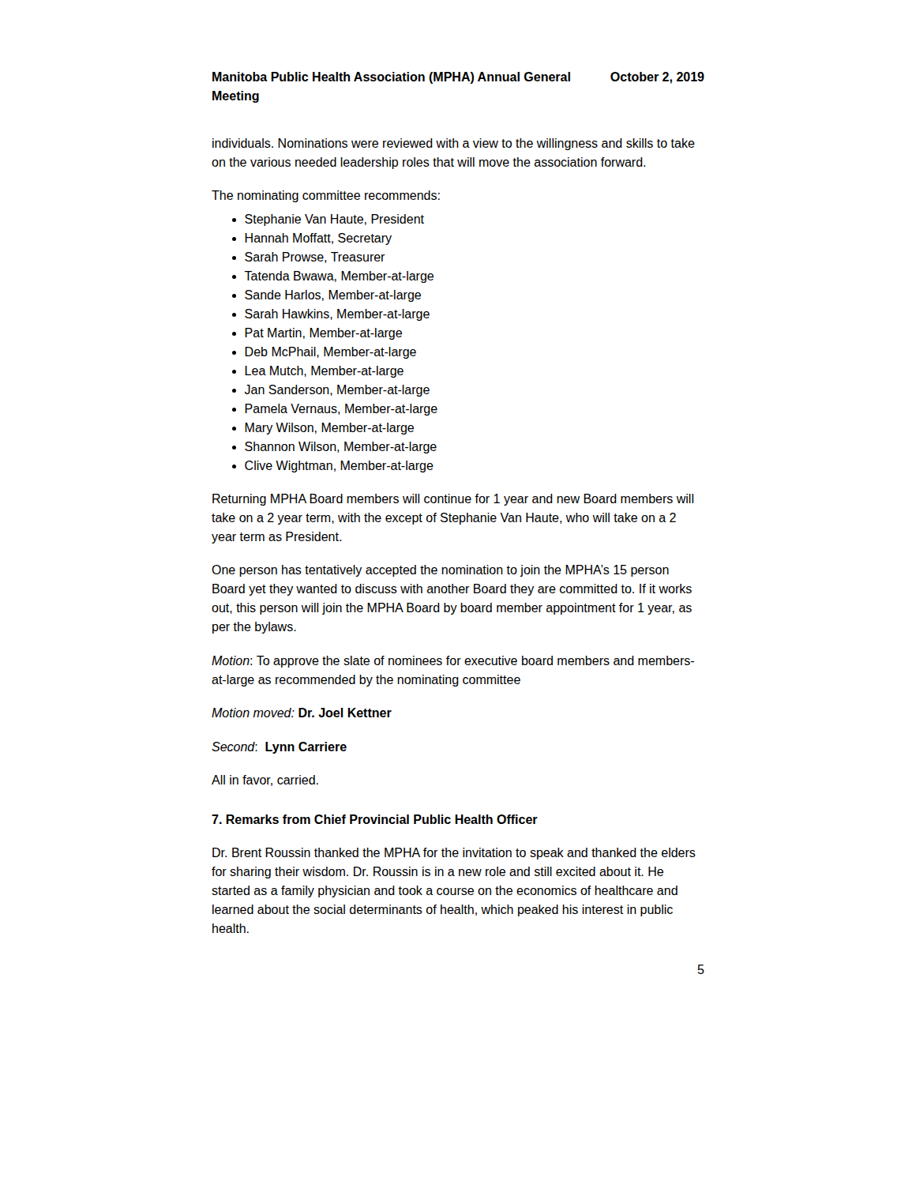Manitoba Public Health Association (MPHA) Annual General Meeting
October 2, 2019
individuals. Nominations were reviewed with a view to the willingness and skills to take on the various needed leadership roles that will move the association forward.
The nominating committee recommends:
Stephanie Van Haute, President
Hannah Moffatt, Secretary
Sarah Prowse, Treasurer
Tatenda Bwawa, Member-at-large
Sande Harlos, Member-at-large
Sarah Hawkins, Member-at-large
Pat Martin, Member-at-large
Deb McPhail, Member-at-large
Lea Mutch, Member-at-large
Jan Sanderson, Member-at-large
Pamela Vernaus, Member-at-large
Mary Wilson, Member-at-large
Shannon Wilson, Member-at-large
Clive Wightman, Member-at-large
Returning MPHA Board members will continue for 1 year and new Board members will take on a 2 year term, with the except of Stephanie Van Haute, who will take on a 2 year term as President.
One person has tentatively accepted the nomination to join the MPHA’s 15 person Board yet they wanted to discuss with another Board they are committed to. If it works out, this person will join the MPHA Board by board member appointment for 1 year, as per the bylaws.
Motion: To approve the slate of nominees for executive board members and members-at-large as recommended by the nominating committee
Motion moved: Dr. Joel Kettner
Second: Lynn Carriere
All in favor, carried.
7. Remarks from Chief Provincial Public Health Officer
Dr. Brent Roussin thanked the MPHA for the invitation to speak and thanked the elders for sharing their wisdom. Dr. Roussin is in a new role and still excited about it. He started as a family physician and took a course on the economics of healthcare and learned about the social determinants of health, which peaked his interest in public health.
5